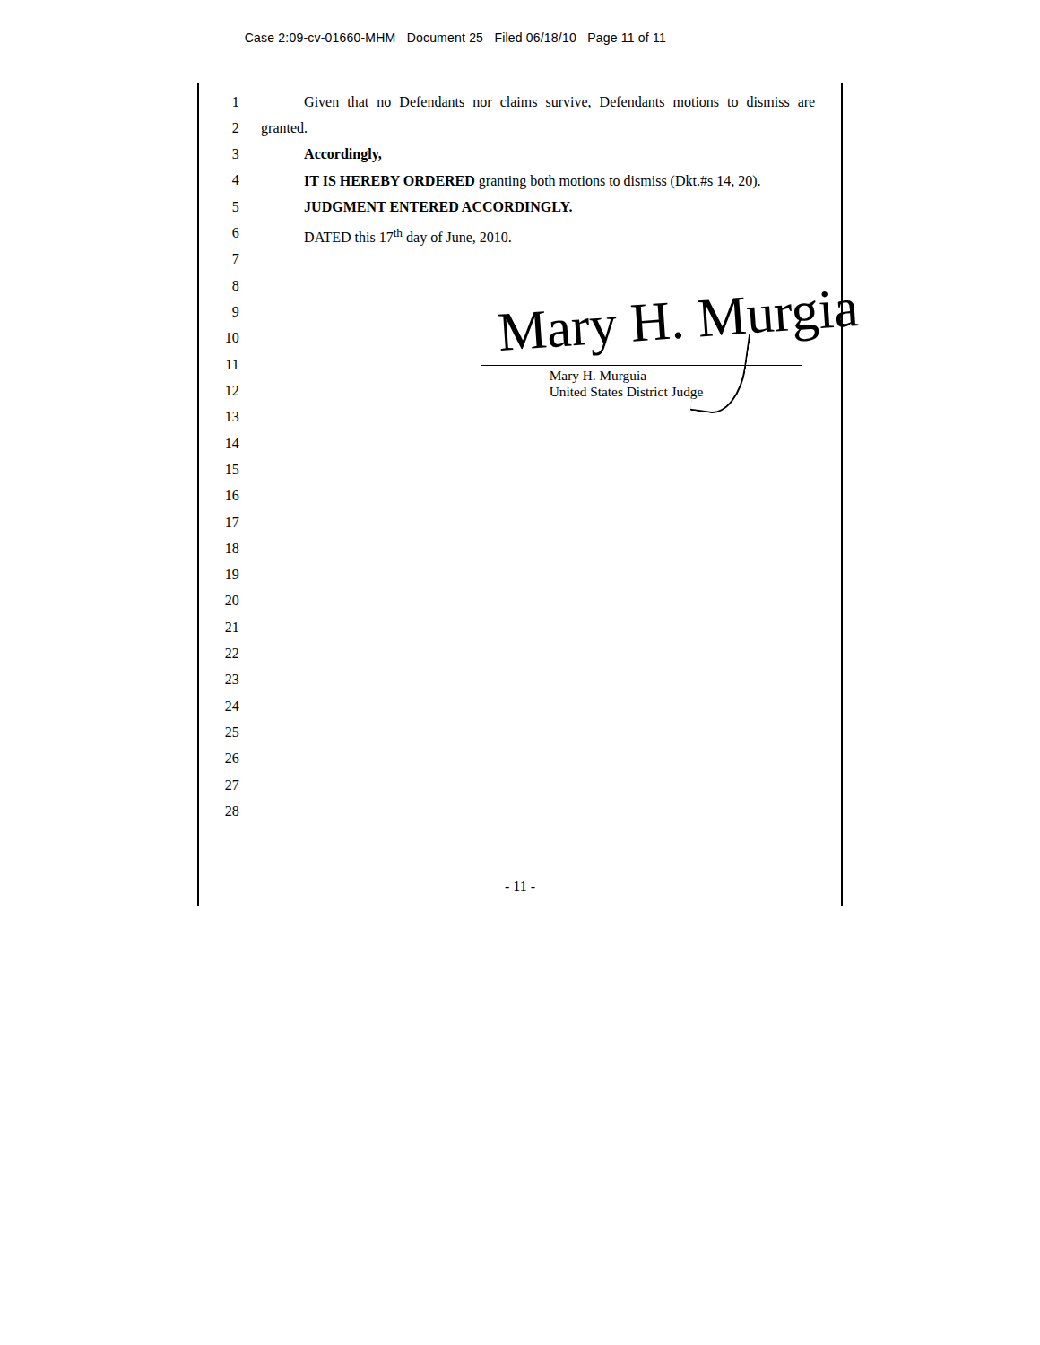Case 2:09-cv-01660-MHM Document 25 Filed 06/18/10 Page 11 of 11
1
2
3
4
5
6
7
8
9
10
11
12
13
14
15
16
17
18
19
20
21
22
23
24
25
26
27
28
Given that no Defendants nor claims survive, Defendants motions to dismiss are granted.
Accordingly,
IT IS HEREBY ORDERED granting both motions to dismiss (Dkt.#s 14, 20).
JUDGMENT ENTERED ACCORDINGLY.
DATED this 17th day of June, 2010.
Mary H. Murgia
Mary H. Murguia
United States District Judge
- 11 -